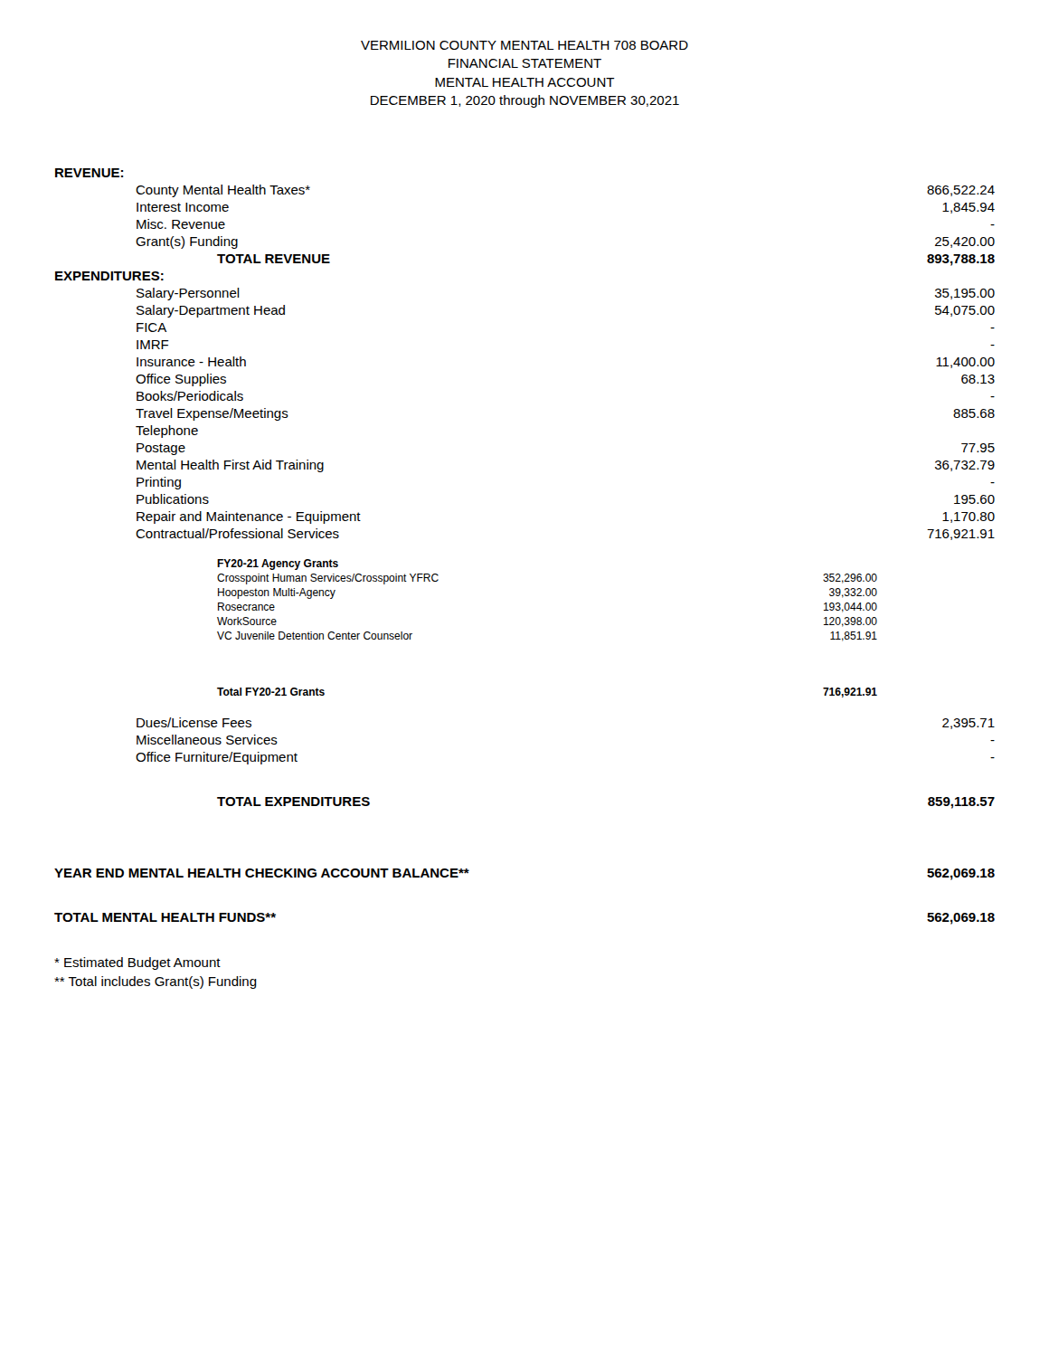VERMILION COUNTY MENTAL HEALTH 708 BOARD
FINANCIAL STATEMENT
MENTAL HEALTH ACCOUNT
DECEMBER 1, 2020 through NOVEMBER 30,2021
| REVENUE: |
| County Mental Health Taxes* | | 866,522.24 |
| Interest Income | | 1,845.94 |
| Misc. Revenue | | - |
| Grant(s) Funding | | 25,420.00 |
| TOTAL REVENUE | | 893,788.18 |
| EXPENDITURES: |
| Salary-Personnel | | 35,195.00 |
| Salary-Department Head | | 54,075.00 |
| FICA | | - |
| IMRF | | - |
| Insurance - Health | | 11,400.00 |
| Office Supplies | | 68.13 |
| Books/Periodicals | | - |
| Travel Expense/Meetings | | 885.68 |
| Telephone | | |
| Postage | | 77.95 |
| Mental Health First Aid Training | | 36,732.79 |
| Printing | | - |
| Publications | | 195.60 |
| Repair and Maintenance - Equipment | | 1,170.80 |
| Contractual/Professional Services | | 716,921.91 |
| FY20-21 Agency Grants | | |
| Crosspoint Human Services/Crosspoint YFRC | 352,296.00 | |
| Hoopeston Multi-Agency | 39,332.00 | |
| Rosecrance | 193,044.00 | |
| WorkSource | 120,398.00 | |
| VC Juvenile Detention Center Counselor | 11,851.91 | |
| Total FY20-21 Grants | 716,921.91 | |
| Dues/License Fees | | 2,395.71 |
| Miscellaneous Services | | - |
| Office Furniture/Equipment | | - |
| TOTAL EXPENDITURES | | 859,118.57 |
| YEAR END MENTAL HEALTH CHECKING ACCOUNT BALANCE** | | 562,069.18 |
| TOTAL MENTAL HEALTH FUNDS** | | 562,069.18 |
* Estimated Budget Amount
** Total includes Grant(s) Funding